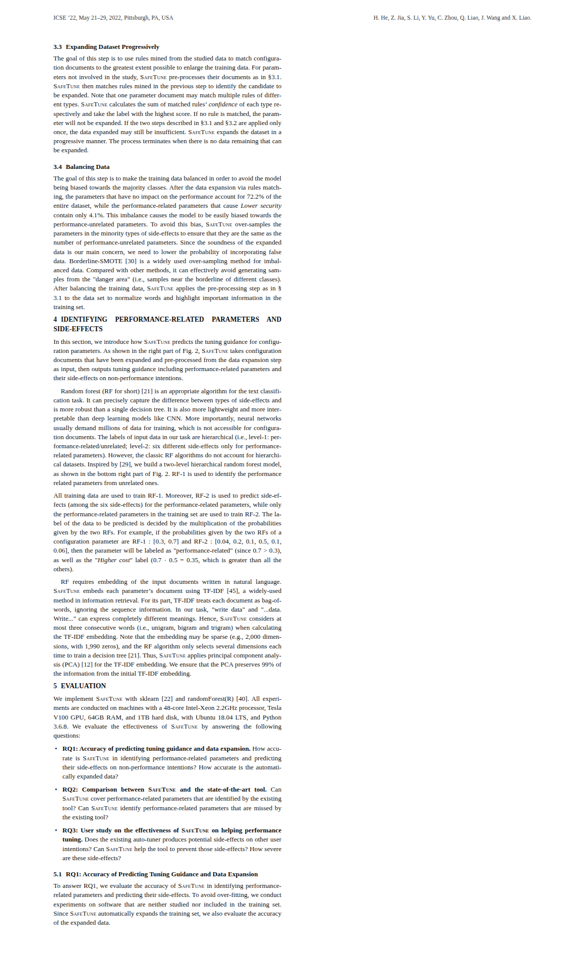ICSE ’22, May 21–29, 2022, Pittsburgh, PA, USA
H. He, Z. Jia, S. Li, Y. Yu, C. Zhou, Q. Liao, J. Wang and X. Liao.
3.3 Expanding Dataset Progressively
The goal of this step is to use rules mined from the studied data to match configuration documents to the greatest extent possible to enlarge the training data. For parameters not involved in the study, SafeTune pre-processes their documents as in §3.1. SafeTune then matches rules mined in the previous step to identify the candidate to be expanded. Note that one parameter document may match multiple rules of different types. SafeTune calculates the sum of matched rules’ confidence of each type respectively and take the label with the highest score. If no rule is matched, the parameter will not be expanded. If the two steps described in §3.1 and §3.2 are applied only once, the data expanded may still be insufficient. SafeTune expands the dataset in a progressive manner. The process terminates when there is no data remaining that can be expanded.
3.4 Balancing Data
The goal of this step is to make the training data balanced in order to avoid the model being biased towards the majority classes. After the data expansion via rules matching, the parameters that have no impact on the performance account for 72.2% of the entire dataset, while the performance-related parameters that cause Lower security contain only 4.1%. This imbalance causes the model to be easily biased towards the performance-unrelated parameters. To avoid this bias, SafeTune over-samples the parameters in the minority types of side-effects to ensure that they are the same as the number of performance-unrelated parameters. Since the soundness of the expanded data is our main concern, we need to lower the probability of incorporating false data. Borderline-SMOTE [30] is a widely used over-sampling method for imbalanced data. Compared with other methods, it can effectively avoid generating samples from the "danger area" (i.e., samples near the borderline of different classes). After balancing the training data, SafeTune applies the pre-processing step as in § 3.1 to the data set to normalize words and highlight important information in the training set.
4 IDENTIFYING PERFORMANCE-RELATED PARAMETERS AND SIDE-EFFECTS
In this section, we introduce how SafeTune predicts the tuning guidance for configuration parameters. As shown in the right part of Fig. 2, SafeTune takes configuration documents that have been expanded and pre-processed from the data expansion step as input, then outputs tuning guidance including performance-related parameters and their side-effects on non-performance intentions.
Random forest (RF for short) [21] is an appropriate algorithm for the text classification task. It can precisely capture the difference between types of side-effects and is more robust than a single decision tree. It is also more lightweight and more interpretable than deep learning models like CNN. More importantly, neural networks usually demand millions of data for training, which is not accessible for configuration documents. The labels of input data in our task are hierarchical (i.e., level-1: performance-related/unrelated; level-2: six different side-effects only for performance-related parameters). However, the classic RF algorithms do not account for hierarchical datasets. Inspired by [29], we build a two-level hierarchical random forest model, as shown in the bottom right part of Fig. 2. RF-1 is used to identify the performance related parameters from unrelated ones.
All training data are used to train RF-1. Moreover, RF-2 is used to predict side-effects (among the six side-effects) for the performance-related parameters, while only the performance-related parameters in the training set are used to train RF-2. The label of the data to be predicted is decided by the multiplication of the probabilities given by the two RFs. For example, if the probabilities given by the two RFs of a configuration parameter are RF-1 : [0.3, 0.7] and RF-2 : [0.04, 0.2, 0.1, 0.5, 0.1, 0.06], then the parameter will be labeled as "performance-related" (since 0.7 > 0.3), as well as the "Higher cost" label (0.7 · 0.5 = 0.35, which is greater than all the others).
RF requires embedding of the input documents written in natural language. SafeTune embeds each parameter’s document using TF-IDF [45], a widely-used method in information retrieval. For its part, TF-IDF treats each document as bag-of-words, ignoring the sequence information. In our task, "write data" and "...data. Write..." can express completely different meanings. Hence, SafeTune considers at most three consecutive words (i.e., unigram, bigram and trigram) when calculating the TF-IDF embedding. Note that the embedding may be sparse (e.g., 2,000 dimensions, with 1,990 zeros), and the RF algorithm only selects several dimensions each time to train a decision tree [21]. Thus, SafeTune applies principal component analysis (PCA) [12] for the TF-IDF embedding. We ensure that the PCA preserves 99% of the information from the initial TF-IDF embedding.
5 EVALUATION
We implement SafeTune with sklearn [22] and randomForest(R) [40]. All experiments are conducted on machines with a 48-core Intel-Xeon 2.2GHz processor, Tesla V100 GPU, 64GB RAM, and 1TB hard disk, with Ubuntu 18.04 LTS, and Python 3.6.8. We evaluate the effectiveness of SafeTune by answering the following questions:
RQ1: Accuracy of predicting tuning guidance and data expansion. How accurate is SafeTune in identifying performance-related parameters and predicting their side-effects on non-performance intentions? How accurate is the automatically expanded data?
RQ2: Comparison between SafeTune and the state-of-the-art tool. Can SafeTune cover performance-related parameters that are identified by the existing tool? Can SafeTune identify performance-related parameters that are missed by the existing tool?
RQ3: User study on the effectiveness of SafeTune on helping performance tuning. Does the existing auto-tuner produces potential side-effects on other user intentions? Can SafeTune help the tool to prevent those side-effects? How severe are these side-effects?
5.1 RQ1: Accuracy of Predicting Tuning Guidance and Data Expansion
To answer RQ1, we evaluate the accuracy of SafeTune in identifying performance-related parameters and predicting their side-effects. To avoid over-fitting, we conduct experiments on software that are neither studied nor included in the training set. Since SafeTune automatically expands the training set, we also evaluate the accuracy of the expanded data.